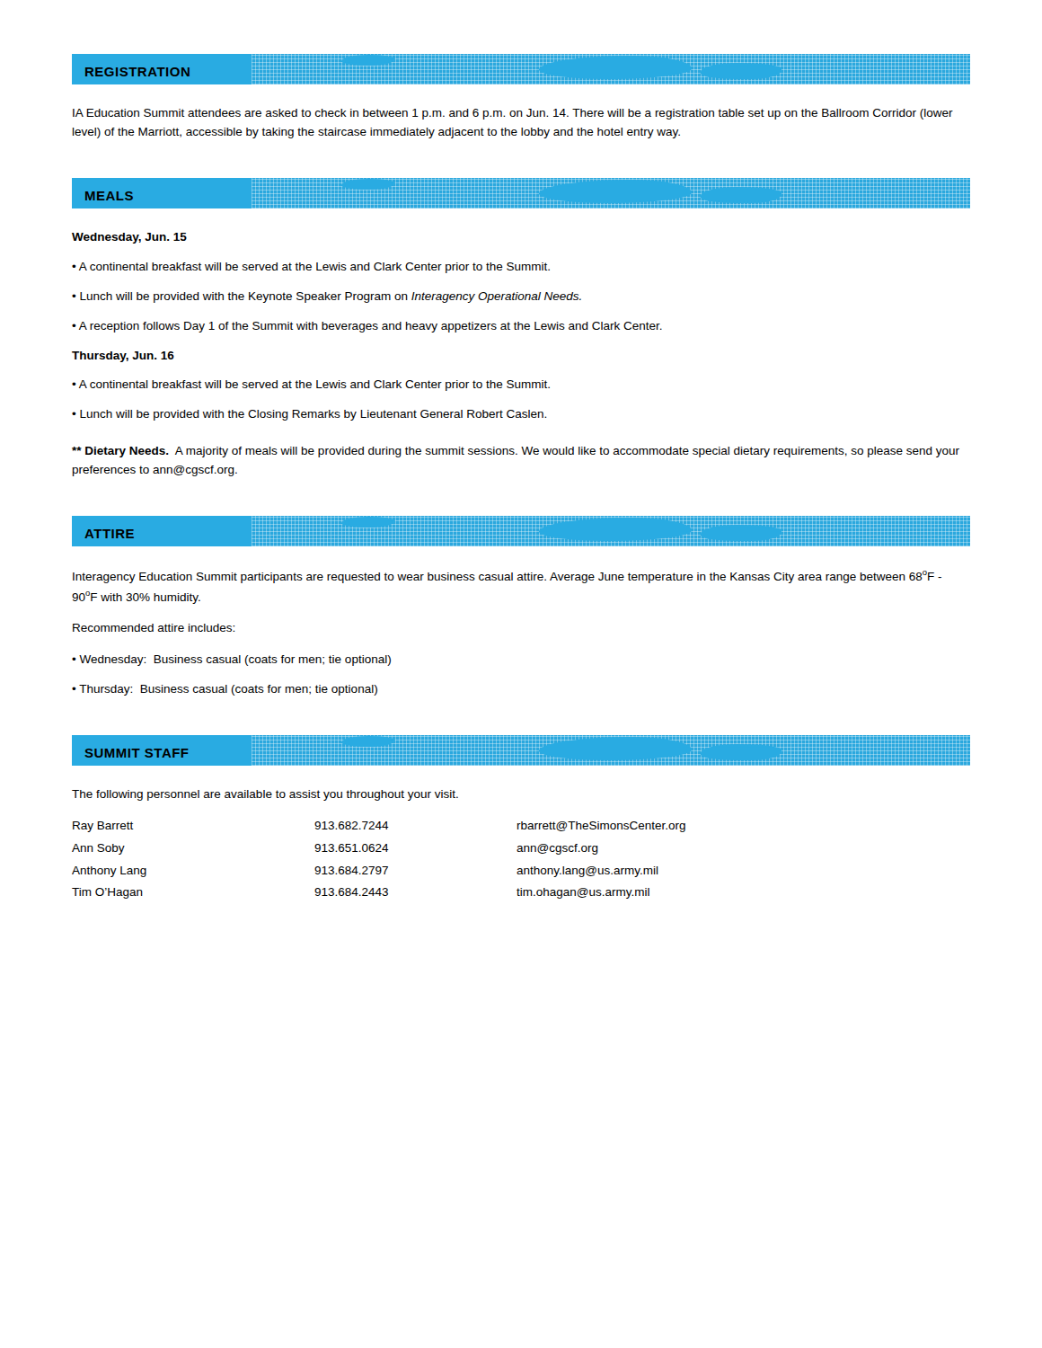REGISTRATION
IA Education Summit attendees are asked to check in between 1 p.m. and 6 p.m. on Jun. 14. There will be a registration table set up on the Ballroom Corridor (lower level) of the Marriott, accessible by taking the staircase immediately adjacent to the lobby and the hotel entry way.
MEALS
Wednesday, Jun. 15
• A continental breakfast will be served at the Lewis and Clark Center prior to the Summit.
• Lunch will be provided with the Keynote Speaker Program on Interagency Operational Needs.
• A reception follows Day 1 of the Summit with beverages and heavy appetizers at the Lewis and Clark Center.
Thursday, Jun. 16
• A continental breakfast will be served at the Lewis and Clark Center prior to the Summit.
• Lunch will be provided with the Closing Remarks by Lieutenant General Robert Caslen.
** Dietary Needs. A majority of meals will be provided during the summit sessions. We would like to accommodate special dietary requirements, so please send your preferences to ann@cgscf.org.
ATTIRE
Interagency Education Summit participants are requested to wear business casual attire. Average June temperature in the Kansas City area range between 68oF - 90oF with 30% humidity.
Recommended attire includes:
• Wednesday: Business casual (coats for men; tie optional)
• Thursday: Business casual (coats for men; tie optional)
SUMMIT STAFF
The following personnel are available to assist you throughout your visit.
| Ray Barrett | 913.682.7244 | rbarrett@TheSimonsCenter.org |
| Ann Soby | 913.651.0624 | ann@cgscf.org |
| Anthony Lang | 913.684.2797 | anthony.lang@us.army.mil |
| Tim O’Hagan | 913.684.2443 | tim.ohagan@us.army.mil |